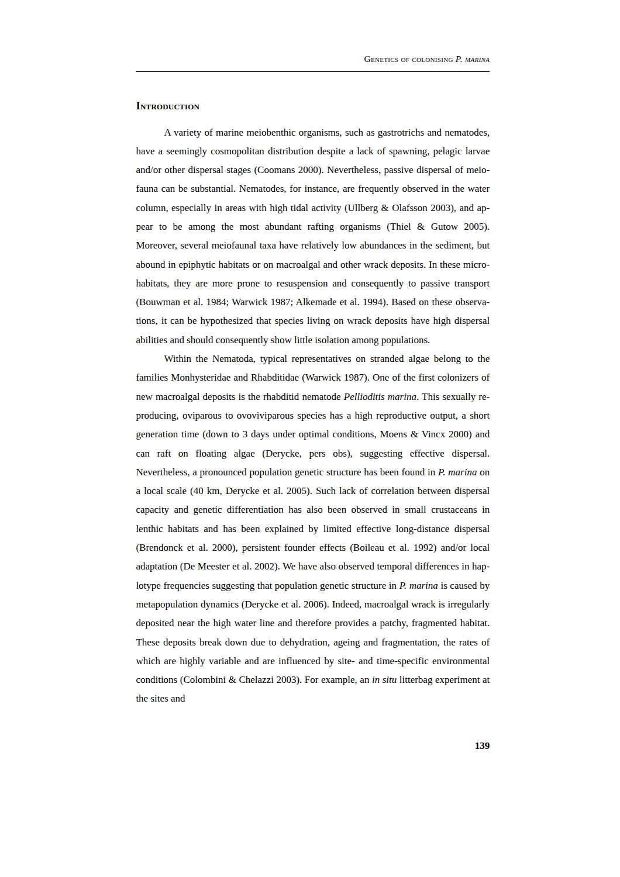Genetics of colonising P. marina
Introduction
A variety of marine meiobenthic organisms, such as gastrotrichs and nematodes, have a seemingly cosmopolitan distribution despite a lack of spawning, pelagic larvae and/or other dispersal stages (Coomans 2000). Nevertheless, passive dispersal of meiofauna can be substantial. Nematodes, for instance, are frequently observed in the water column, especially in areas with high tidal activity (Ullberg & Olafsson 2003), and appear to be among the most abundant rafting organisms (Thiel & Gutow 2005). Moreover, several meiofaunal taxa have relatively low abundances in the sediment, but abound in epiphytic habitats or on macroalgal and other wrack deposits. In these microhabitats, they are more prone to resuspension and consequently to passive transport (Bouwman et al. 1984; Warwick 1987; Alkemade et al. 1994). Based on these observations, it can be hypothesized that species living on wrack deposits have high dispersal abilities and should consequently show little isolation among populations.
Within the Nematoda, typical representatives on stranded algae belong to the families Monhysteridae and Rhabditidae (Warwick 1987). One of the first colonizers of new macroalgal deposits is the rhabditid nematode Pellioditis marina. This sexually reproducing, oviparous to ovoviviparous species has a high reproductive output, a short generation time (down to 3 days under optimal conditions, Moens & Vincx 2000) and can raft on floating algae (Derycke, pers obs), suggesting effective dispersal. Nevertheless, a pronounced population genetic structure has been found in P. marina on a local scale (40 km, Derycke et al. 2005). Such lack of correlation between dispersal capacity and genetic differentiation has also been observed in small crustaceans in lenthic habitats and has been explained by limited effective long-distance dispersal (Brendonck et al. 2000), persistent founder effects (Boileau et al. 1992) and/or local adaptation (De Meester et al. 2002). We have also observed temporal differences in haplotype frequencies suggesting that population genetic structure in P. marina is caused by metapopulation dynamics (Derycke et al. 2006). Indeed, macroalgal wrack is irregularly deposited near the high water line and therefore provides a patchy, fragmented habitat. These deposits break down due to dehydration, ageing and fragmentation, the rates of which are highly variable and are influenced by site- and time-specific environmental conditions (Colombini & Chelazzi 2003). For example, an in situ litterbag experiment at the sites and
139